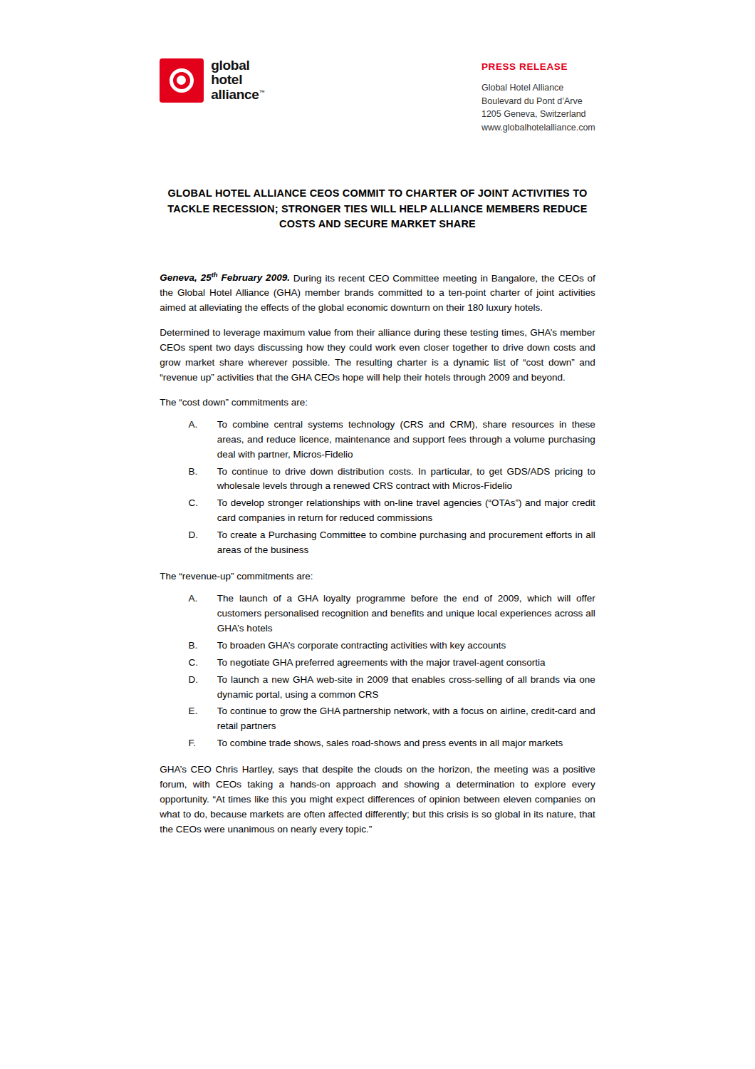global
hotel
alliance™
PRESS RELEASE
Global Hotel Alliance
Boulevard du Pont d’Arve
1205 Geneva, Switzerland
www.globalhotelalliance.com
Global Hotel Alliance CEOs commit to charter of joint activities to tackle recession; stronger ties will help Alliance members reduce costs and secure market share
Geneva, 25th February 2009. During its recent CEO Committee meeting in Bangalore, the CEOs of the Global Hotel Alliance (GHA) member brands committed to a ten-point charter of joint activities aimed at alleviating the effects of the global economic downturn on their 180 luxury hotels.
Determined to leverage maximum value from their alliance during these testing times, GHA’s member CEOs spent two days discussing how they could work even closer together to drive down costs and grow market share wherever possible. The resulting charter is a dynamic list of “cost down” and “revenue up” activities that the GHA CEOs hope will help their hotels through 2009 and beyond.
The “cost down” commitments are:
To combine central systems technology (CRS and CRM), share resources in these areas, and reduce licence, maintenance and support fees through a volume purchasing deal with partner, Micros-Fidelio
To continue to drive down distribution costs. In particular, to get GDS/ADS pricing to wholesale levels through a renewed CRS contract with Micros-Fidelio
To develop stronger relationships with on-line travel agencies (“OTAs”) and major credit card companies in return for reduced commissions
To create a Purchasing Committee to combine purchasing and procurement efforts in all areas of the business
The “revenue-up” commitments are:
The launch of a GHA loyalty programme before the end of 2009, which will offer customers personalised recognition and benefits and unique local experiences across all GHA’s hotels
To broaden GHA’s corporate contracting activities with key accounts
To negotiate GHA preferred agreements with the major travel-agent consortia
To launch a new GHA web-site in 2009 that enables cross-selling of all brands via one dynamic portal, using a common CRS
To continue to grow the GHA partnership network, with a focus on airline, credit-card and retail partners
To combine trade shows, sales road-shows and press events in all major markets
GHA’s CEO Chris Hartley, says that despite the clouds on the horizon, the meeting was a positive forum, with CEOs taking a hands-on approach and showing a determination to explore every opportunity. “At times like this you might expect differences of opinion between eleven companies on what to do, because markets are often affected differently; but this crisis is so global in its nature, that the CEOs were unanimous on nearly every topic.”